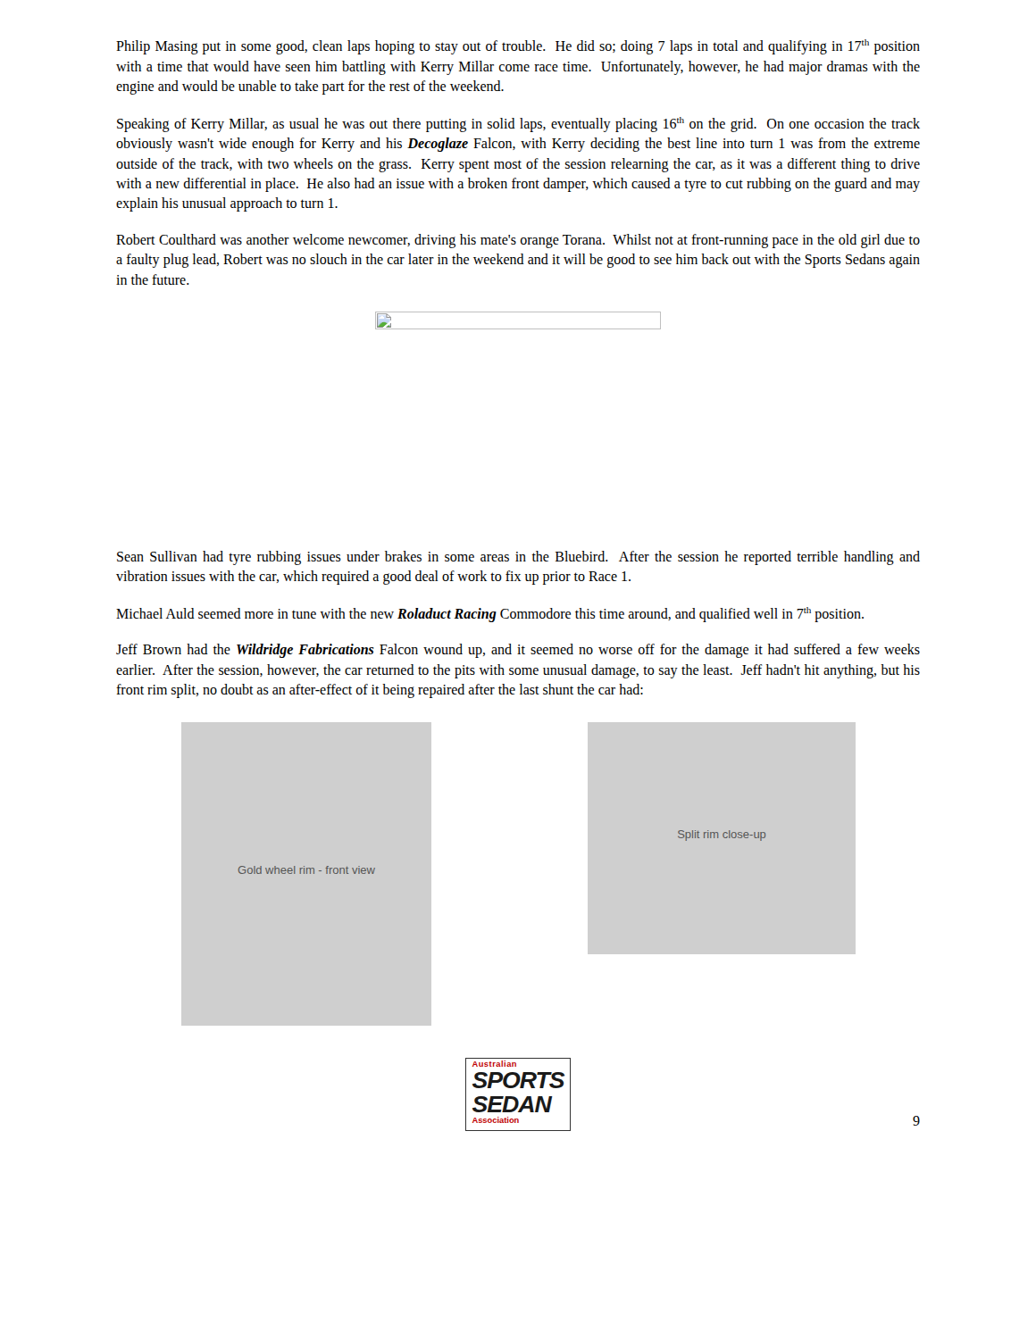Philip Masing put in some good, clean laps hoping to stay out of trouble. He did so; doing 7 laps in total and qualifying in 17th position with a time that would have seen him battling with Kerry Millar come race time. Unfortunately, however, he had major dramas with the engine and would be unable to take part for the rest of the weekend.
Speaking of Kerry Millar, as usual he was out there putting in solid laps, eventually placing 16th on the grid. On one occasion the track obviously wasn't wide enough for Kerry and his Decoglaze Falcon, with Kerry deciding the best line into turn 1 was from the extreme outside of the track, with two wheels on the grass. Kerry spent most of the session relearning the car, as it was a different thing to drive with a new differential in place. He also had an issue with a broken front damper, which caused a tyre to cut rubbing on the guard and may explain his unusual approach to turn 1.
Robert Coulthard was another welcome newcomer, driving his mate's orange Torana. Whilst not at front-running pace in the old girl due to a faulty plug lead, Robert was no slouch in the car later in the weekend and it will be good to see him back out with the Sports Sedans again in the future.
Sean Sullivan had tyre rubbing issues under brakes in some areas in the Bluebird. After the session he reported terrible handling and vibration issues with the car, which required a good deal of work to fix up prior to Race 1.
Michael Auld seemed more in tune with the new Roladuct Racing Commodore this time around, and qualified well in 7th position.
Jeff Brown had the Wildridge Fabrications Falcon wound up, and it seemed no worse off for the damage it had suffered a few weeks earlier. After the session, however, the car returned to the pits with some unusual damage, to say the least. Jeff hadn't hit anything, but his front rim split, no doubt as an after-effect of it being repaired after the last shunt the car had:
Australian
SPORTS
SEDAN
Association
9